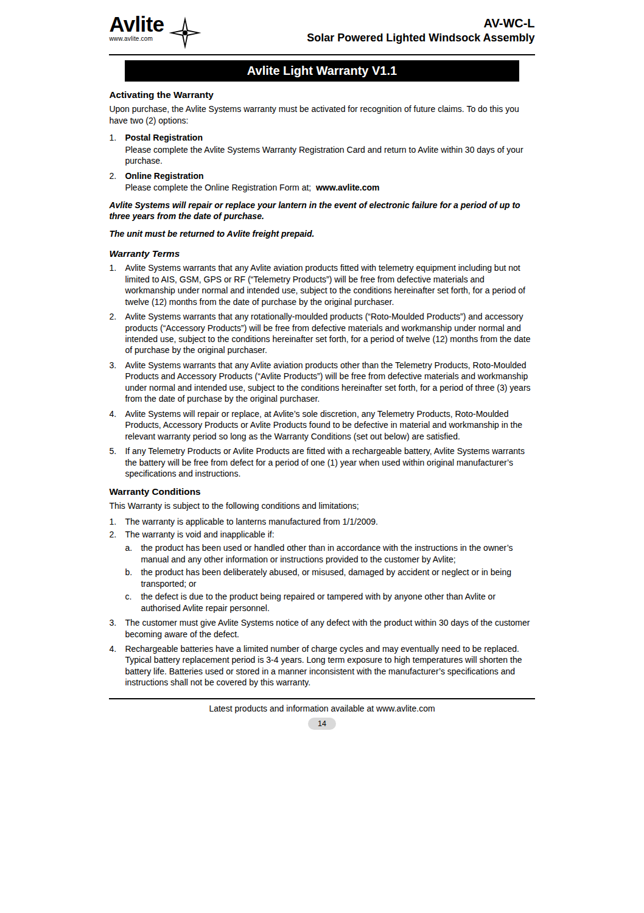Avlite www.avlite.com
AV-WC-L
Solar Powered Lighted Windsock Assembly
Avlite Light Warranty V1.1
Activating the Warranty
Upon purchase, the Avlite Systems warranty must be activated for recognition of future claims. To do this you have two (2) options:
Postal Registration Please complete the Avlite Systems Warranty Registration Card and return to Avlite within 30 days of your purchase.
Online Registration Please complete the Online Registration Form at; www.avlite.com
Avlite Systems will repair or replace your lantern in the event of electronic failure for a period of up to three years from the date of purchase.
The unit must be returned to Avlite freight prepaid.
Warranty Terms
Avlite Systems warrants that any Avlite aviation products fitted with telemetry equipment including but not limited to AIS, GSM, GPS or RF (“Telemetry Products”) will be free from defective materials and workmanship under normal and intended use, subject to the conditions hereinafter set forth, for a period of twelve (12) months from the date of purchase by the original purchaser.
Avlite Systems warrants that any rotationally-moulded products (“Roto-Moulded Products”) and accessory products (“Accessory Products”) will be free from defective materials and workmanship under normal and intended use, subject to the conditions hereinafter set forth, for a period of twelve (12) months from the date of purchase by the original purchaser.
Avlite Systems warrants that any Avlite aviation products other than the Telemetry Products, Roto-Moulded Products and Accessory Products (“Avlite Products”) will be free from defective materials and workmanship under normal and intended use, subject to the conditions hereinafter set forth, for a period of three (3) years from the date of purchase by the original purchaser.
Avlite Systems will repair or replace, at Avlite’s sole discretion, any Telemetry Products, Roto-Moulded Products, Accessory Products or Avlite Products found to be defective in material and workmanship in the relevant warranty period so long as the Warranty Conditions (set out below) are satisfied.
If any Telemetry Products or Avlite Products are fitted with a rechargeable battery, Avlite Systems warrants the battery will be free from defect for a period of one (1) year when used within original manufacturer’s specifications and instructions.
Warranty Conditions
This Warranty is subject to the following conditions and limitations;
The warranty is applicable to lanterns manufactured from 1/1/2009.
The warranty is void and inapplicable if:
the product has been used or handled other than in accordance with the instructions in the owner’s manual and any other information or instructions provided to the customer by Avlite;
the product has been deliberately abused, or misused, damaged by accident or neglect or in being transported; or
the defect is due to the product being repaired or tampered with by anyone other than Avlite or authorised Avlite repair personnel.
The customer must give Avlite Systems notice of any defect with the product within 30 days of the customer becoming aware of the defect.
Rechargeable batteries have a limited number of charge cycles and may eventually need to be replaced. Typical battery replacement period is 3-4 years. Long term exposure to high temperatures will shorten the battery life. Batteries used or stored in a manner inconsistent with the manufacturer’s specifications and instructions shall not be covered by this warranty.
Latest products and information available at www.avlite.com
14